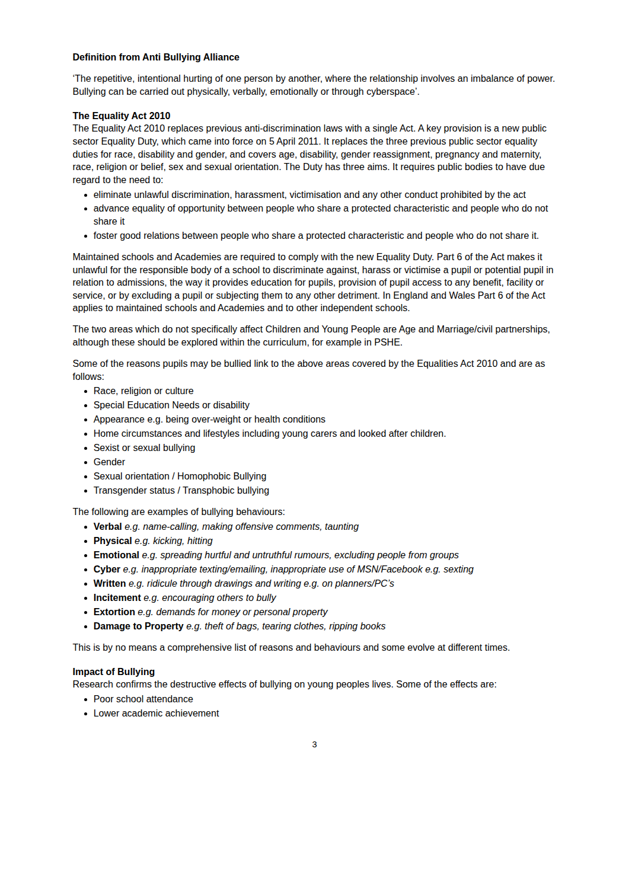Definition from Anti Bullying Alliance
‘The repetitive, intentional hurting of one person by another, where the relationship involves an imbalance of power. Bullying can be carried out physically, verbally, emotionally or through cyberspace’.
The Equality Act 2010
The Equality Act 2010 replaces previous anti-discrimination laws with a single Act. A key provision is a new public sector Equality Duty, which came into force on 5 April 2011. It replaces the three previous public sector equality duties for race, disability and gender, and covers age, disability, gender reassignment, pregnancy and maternity, race, religion or belief, sex and sexual orientation. The Duty has three aims. It requires public bodies to have due regard to the need to:
eliminate unlawful discrimination, harassment, victimisation and any other conduct prohibited by the act
advance equality of opportunity between people who share a protected characteristic and people who do not share it
foster good relations between people who share a protected characteristic and people who do not share it.
Maintained schools and Academies are required to comply with the new Equality Duty. Part 6 of the Act makes it unlawful for the responsible body of a school to discriminate against, harass or victimise a pupil or potential pupil in relation to admissions, the way it provides education for pupils, provision of pupil access to any benefit, facility or service, or by excluding a pupil or subjecting them to any other detriment. In England and Wales Part 6 of the Act applies to maintained schools and Academies and to other independent schools.
The two areas which do not specifically affect Children and Young People are Age and Marriage/civil partnerships, although these should be explored within the curriculum, for example in PSHE.
Some of the reasons pupils may be bullied link to the above areas covered by the Equalities Act 2010 and are as follows:
Race, religion or culture
Special Education Needs or disability
Appearance e.g. being over-weight or health conditions
Home circumstances and lifestyles including young carers and looked after children.
Sexist or sexual bullying
Gender
Sexual orientation / Homophobic Bullying
Transgender status / Transphobic bullying
The following are examples of bullying behaviours:
Verbal e.g. name-calling, making offensive comments, taunting
Physical e.g. kicking, hitting
Emotional e.g. spreading hurtful and untruthful rumours, excluding people from groups
Cyber e.g. inappropriate texting/emailing, inappropriate use of MSN/Facebook e.g. sexting
Written e.g. ridicule through drawings and writing e.g. on planners/PC’s
Incitement e.g. encouraging others to bully
Extortion e.g. demands for money or personal property
Damage to Property e.g. theft of bags, tearing clothes, ripping books
This is by no means a comprehensive list of reasons and behaviours and some evolve at different times.
Impact of Bullying
Research confirms the destructive effects of bullying on young peoples lives. Some of the effects are:
Poor school attendance
Lower academic achievement
3